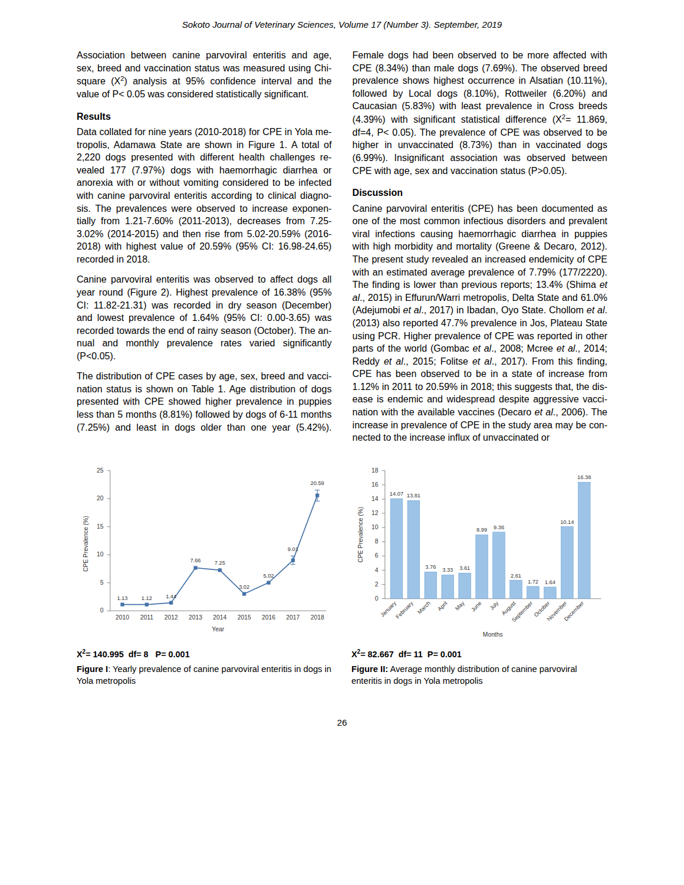Sokoto Journal of Veterinary Sciences, Volume 17 (Number 3). September, 2019
Association between canine parvoviral enteritis and age, sex, breed and vaccination status was measured using Chi-square (X2) analysis at 95% confidence interval and the value of P< 0.05 was considered statistically significant.
Results
Data collated for nine years (2010-2018) for CPE in Yola metropolis, Adamawa State are shown in Figure 1. A total of 2,220 dogs presented with different health challenges revealed 177 (7.97%) dogs with haemorrhagic diarrhea or anorexia with or without vomiting considered to be infected with canine parvoviral enteritis according to clinical diagnosis. The prevalences were observed to increase exponentially from 1.21-7.60% (2011-2013), decreases from 7.25-3.02% (2014-2015) and then rise from 5.02-20.59% (2016-2018) with highest value of 20.59% (95% CI: 16.98-24.65) recorded in 2018.
Canine parvoviral enteritis was observed to affect dogs all year round (Figure 2). Highest prevalence of 16.38% (95% CI: 11.82-21.31) was recorded in dry season (December) and lowest prevalence of 1.64% (95% CI: 0.00-3.65) was recorded towards the end of rainy season (October). The annual and monthly prevalence rates varied significantly (P<0.05).
The distribution of CPE cases by age, sex, breed and vaccination status is shown on Table 1. Age distribution of dogs presented with CPE showed higher prevalence in puppies less than 5 months (8.81%) followed by dogs of 6-11 months (7.25%) and least in dogs older than one year (5.42%). Female dogs had been observed to be more affected with CPE (8.34%) than male dogs (7.69%). The observed breed prevalence shows highest occurrence in Alsatian (10.11%), followed by Local dogs (8.10%), Rottweiler (6.20%) and Caucasian (5.83%) with least prevalence in Cross breeds (4.39%) with significant statistical difference (X2= 11.869, df=4, P< 0.05). The prevalence of CPE was observed to be higher in unvaccinated (8.73%) than in vaccinated dogs (6.99%). Insignificant association was observed between CPE with age, sex and vaccination status (P>0.05).
Discussion
Canine parvoviral enteritis (CPE) has been documented as one of the most common infectious disorders and prevalent viral infections causing haemorrhagic diarrhea in puppies with high morbidity and mortality (Greene & Decaro, 2012). The present study revealed an increased endemicity of CPE with an estimated average prevalence of 7.79% (177/2220). The finding is lower than previous reports; 13.4% (Shima et al., 2015) in Effurun/Warri metropolis, Delta State and 61.0% (Adejumobi et al., 2017) in Ibadan, Oyo State. Chollom et al. (2013) also reported 47.7% prevalence in Jos, Plateau State using PCR. Higher prevalence of CPE was reported in other parts of the world (Gombac et al., 2008; Mcree et al., 2014; Reddy et al., 2015; Folitse et al., 2017). From this finding, CPE has been observed to be in a state of increase from 1.12% in 2011 to 20.59% in 2018; this suggests that, the disease is endemic and widespread despite aggressive vaccination with the available vaccines (Decaro et al., 2006). The increase in prevalence of CPE in the study area may be connected to the increase influx of unvaccinated or
0 5 10 15 20 25 CPE Prevalence (%) 2010 2011 2012 2013 2014 2015 2016 2017 2018 Year 1.13 1.12 1.44 7.66 7.25 3.02 5.02 9.01 20.59
X2= 140.995 df= 8 P= 0.001
Figure I: Yearly prevalence of canine parvoviral enteritis in dogs in Yola metropolis
0 2 4 6 8 10 12 14 16 18 CPE Prevalence (%) 14.07 13.81 3.76 3.33 3.61 8.99 9.36 2.61 1.72 1.64 10.14 16.38 January February March April May June July August September October November December Months
X2= 82.667 df= 11 P= 0.001
Figure II: Average monthly distribution of canine parvoviral enteritis in dogs in Yola metropolis
26